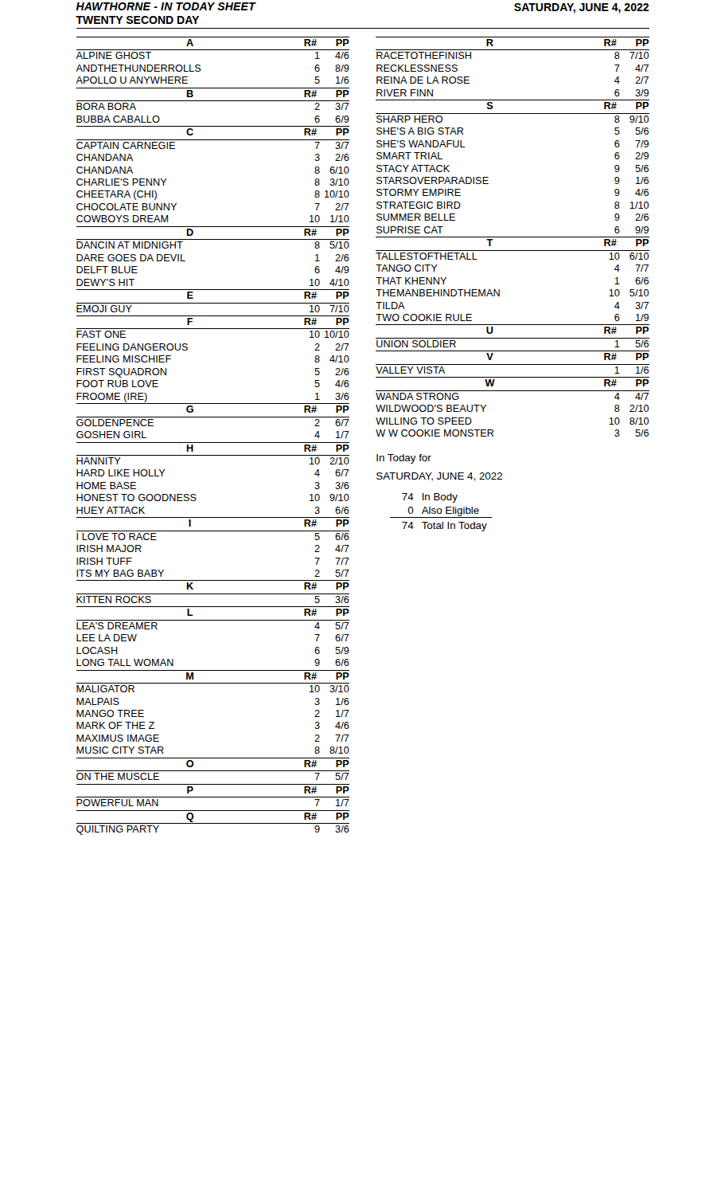HAWTHORNE - IN TODAY SHEET
TWENTY SECOND DAY
SATURDAY, JUNE 4, 2022
| A | R# | PP |
| --- | --- | --- |
| ALPINE GHOST | 1 | 4/6 |
| ANDTHETHUNDERROLLS | 6 | 8/9 |
| APOLLO U ANYWHERE | 5 | 1/6 |
| B | R# | PP |
| BORA BORA | 2 | 3/7 |
| BUBBA CABALLO | 6 | 6/9 |
| C | R# | PP |
| CAPTAIN CARNEGIE | 7 | 3/7 |
| CHANDANA | 3 | 2/6 |
| CHANDANA | 8 | 6/10 |
| CHARLIE'S PENNY | 8 | 3/10 |
| CHEETARA (CHI) | 8 | 10/10 |
| CHOCOLATE BUNNY | 7 | 2/7 |
| COWBOYS DREAM | 10 | 1/10 |
| D | R# | PP |
| DANCIN AT MIDNIGHT | 8 | 5/10 |
| DARE GOES DA DEVIL | 1 | 2/6 |
| DELFT BLUE | 6 | 4/9 |
| DEWY'S HIT | 10 | 4/10 |
| E | R# | PP |
| EMOJI GUY | 10 | 7/10 |
| F | R# | PP |
| FAST ONE | 10 | 10/10 |
| FEELING DANGEROUS | 2 | 2/7 |
| FEELING MISCHIEF | 8 | 4/10 |
| FIRST SQUADRON | 5 | 2/6 |
| FOOT RUB LOVE | 5 | 4/6 |
| FROOME (IRE) | 1 | 3/6 |
| G | R# | PP |
| GOLDENPENCE | 2 | 6/7 |
| GOSHEN GIRL | 4 | 1/7 |
| H | R# | PP |
| HANNITY | 10 | 2/10 |
| HARD LIKE HOLLY | 4 | 6/7 |
| HOME BASE | 3 | 3/6 |
| HONEST TO GOODNESS | 10 | 9/10 |
| HUEY ATTACK | 3 | 6/6 |
| I | R# | PP |
| I LOVE TO RACE | 5 | 6/6 |
| IRISH MAJOR | 2 | 4/7 |
| IRISH TUFF | 7 | 7/7 |
| ITS MY BAG BABY | 2 | 5/7 |
| K | R# | PP |
| KITTEN ROCKS | 5 | 3/6 |
| L | R# | PP |
| LEA'S DREAMER | 4 | 5/7 |
| LEE LA DEW | 7 | 6/7 |
| LOCASH | 6 | 5/9 |
| LONG TALL WOMAN | 9 | 6/6 |
| M | R# | PP |
| MALIGATOR | 10 | 3/10 |
| MALPAIS | 3 | 1/6 |
| MANGO TREE | 2 | 1/7 |
| MARK OF THE Z | 3 | 4/6 |
| MAXIMUS IMAGE | 2 | 7/7 |
| MUSIC CITY STAR | 8 | 8/10 |
| O | R# | PP |
| ON THE MUSCLE | 7 | 5/7 |
| P | R# | PP |
| POWERFUL MAN | 7 | 1/7 |
| Q | R# | PP |
| QUILTING PARTY | 9 | 3/6 |
| R | R# | PP |
| --- | --- | --- |
| RACETOTHEFINISH | 8 | 7/10 |
| RECKLESSNESS | 7 | 4/7 |
| REINA DE LA ROSE | 4 | 2/7 |
| RIVER FINN | 6 | 3/9 |
| S | R# | PP |
| SHARP HERO | 8 | 9/10 |
| SHE'S A BIG STAR | 5 | 5/6 |
| SHE'S WANDAFUL | 6 | 7/9 |
| SMART TRIAL | 6 | 2/9 |
| STACY ATTACK | 9 | 5/6 |
| STARSOVERPARADISE | 9 | 1/6 |
| STORMY EMPIRE | 9 | 4/6 |
| STRATEGIC BIRD | 8 | 1/10 |
| SUMMER BELLE | 9 | 2/6 |
| SUPRISE CAT | 6 | 9/9 |
| T | R# | PP |
| TALLESTOFTHETALL | 10 | 6/10 |
| TANGO CITY | 4 | 7/7 |
| THAT KHENNY | 1 | 6/6 |
| THEMANBEHINDTHEMAN | 10 | 5/10 |
| TILDA | 4 | 3/7 |
| TWO COOKIE RULE | 6 | 1/9 |
| U | R# | PP |
| UNION SOLDIER | 1 | 5/6 |
| V | R# | PP |
| VALLEY VISTA | 1 | 1/6 |
| W | R# | PP |
| WANDA STRONG | 4 | 4/7 |
| WILDWOOD'S BEAUTY | 8 | 2/10 |
| WILLING TO SPEED | 10 | 8/10 |
| W W COOKIE MONSTER | 3 | 5/6 |
In Today for
SATURDAY, JUNE 4, 2022
| 74 | In Body |
| 0 | Also Eligible |
| 74 | Total In Today |